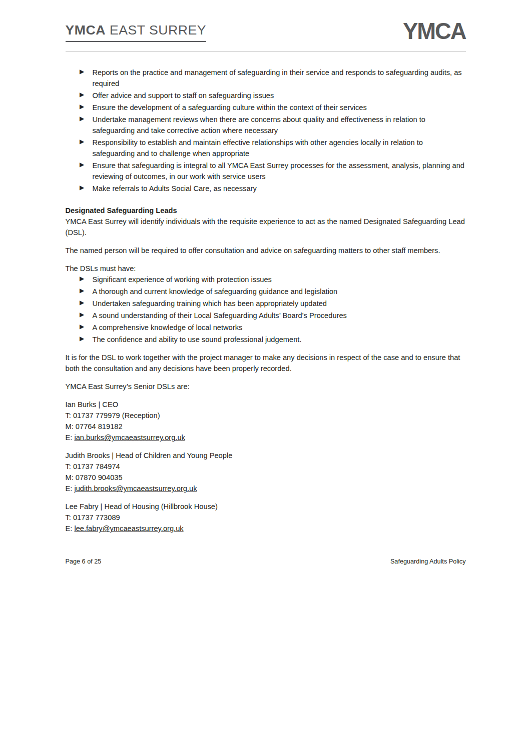YMCA EAST SURREY
YMCA
Reports on the practice and management of safeguarding in their service and responds to safeguarding audits, as required
Offer advice and support to staff on safeguarding issues
Ensure the development of a safeguarding culture within the context of their services
Undertake management reviews when there are concerns about quality and effectiveness in relation to safeguarding and take corrective action where necessary
Responsibility to establish and maintain effective relationships with other agencies locally in relation to safeguarding and to challenge when appropriate
Ensure that safeguarding is integral to all YMCA East Surrey processes for the assessment, analysis, planning and reviewing of outcomes, in our work with service users
Make referrals to Adults Social Care, as necessary
Designated Safeguarding Leads
YMCA East Surrey will identify individuals with the requisite experience to act as the named Designated Safeguarding Lead (DSL).
The named person will be required to offer consultation and advice on safeguarding matters to other staff members.
The DSLs must have:
Significant experience of working with protection issues
A thorough and current knowledge of safeguarding guidance and legislation
Undertaken safeguarding training which has been appropriately updated
A sound understanding of their Local Safeguarding Adults’ Board’s Procedures
A comprehensive knowledge of local networks
The confidence and ability to use sound professional judgement.
It is for the DSL to work together with the project manager to make any decisions in respect of the case and to ensure that both the consultation and any decisions have been properly recorded.
YMCA East Surrey’s Senior DSLs are:
Ian Burks | CEO
T: 01737 779979 (Reception)
M: 07764 819182
E: ian.burks@ymcaeastsurrey.org.uk
Judith Brooks | Head of Children and Young People
T: 01737 784974
M: 07870 904035
E: judith.brooks@ymcaeastsurrey.org.uk
Lee Fabry | Head of Housing (Hillbrook House)
T: 01737 773089
E: lee.fabry@ymcaeastsurrey.org.uk
Page 6 of 25 Safeguarding Adults Policy